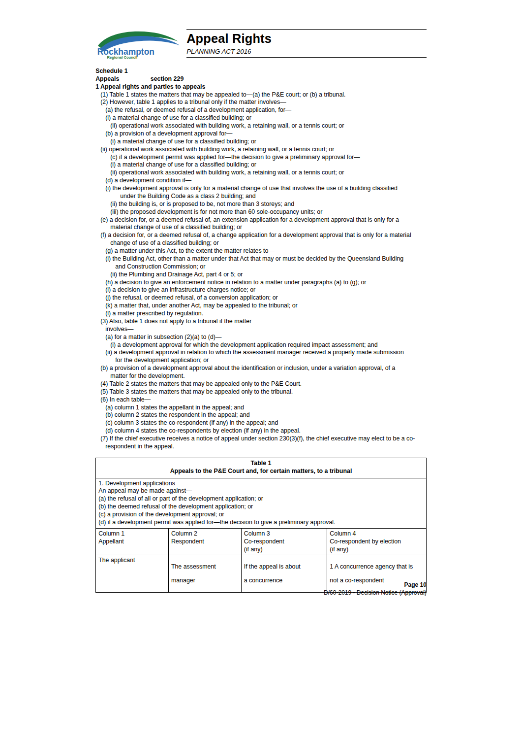Rockhampton Regional Council
Appeal Rights
PLANNING ACT 2016
Schedule 1
Appeals section 229
1 Appeal rights and parties to appeals
(1) Table 1 states the matters that may be appealed to—(a) the P&E court; or (b) a tribunal.
(2) However, table 1 applies to a tribunal only if the matter involves—
(a) the refusal, or deemed refusal of a development application, for—
(i) a material change of use for a classified building; or
(ii) operational work associated with building work, a retaining wall, or a tennis court; or
(b) a provision of a development approval for—
(i) a material change of use for a classified building; or
(ii) operational work associated with building work, a retaining wall, or a tennis court; or
(c) if a development permit was applied for—the decision to give a preliminary approval for—
(i) a material change of use for a classified building; or
(ii) operational work associated with building work, a retaining wall, or a tennis court; or
(d) a development condition if—
(i) the development approval is only for a material change of use that involves the use of a building classified
under the Building Code as a class 2 building; and
(ii) the building is, or is proposed to be, not more than 3 storeys; and
(iii) the proposed development is for not more than 60 sole-occupancy units; or
(e) a decision for, or a deemed refusal of, an extension application for a development approval that is only for a
material change of use of a classified building; or
(f) a decision for, or a deemed refusal of, a change application for a development approval that is only for a material
change of use of a classified building; or
(g) a matter under this Act, to the extent the matter relates to—
(i) the Building Act, other than a matter under that Act that may or must be decided by the Queensland Building
and Construction Commission; or
(ii) the Plumbing and Drainage Act, part 4 or 5; or
(h) a decision to give an enforcement notice in relation to a matter under paragraphs (a) to (g); or
(i) a decision to give an infrastructure charges notice; or
(j) the refusal, or deemed refusal, of a conversion application; or
(k) a matter that, under another Act, may be appealed to the tribunal; or
(l) a matter prescribed by regulation.
(3) Also, table 1 does not apply to a tribunal if the matter
involves—
(a) for a matter in subsection (2)(a) to (d)—
(i) a development approval for which the development application required impact assessment; and
(ii) a development approval in relation to which the assessment manager received a properly made submission
for the development application; or
(b) a provision of a development approval about the identification or inclusion, under a variation approval, of a
matter for the development.
(4) Table 2 states the matters that may be appealed only to the P&E Court.
(5) Table 3 states the matters that may be appealed only to the tribunal.
(6) In each table—
(a) column 1 states the appellant in the appeal; and
(b) column 2 states the respondent in the appeal; and
(c) column 3 states the co-respondent (if any) in the appeal; and
(d) column 4 states the co-respondents by election (if any) in the appeal.
(7) If the chief executive receives a notice of appeal under section 230(3)(f), the chief executive may elect to be a co-
respondent in the appeal.
| Table 1 Appeals to the P&E Court and, for certain matters, to a tribunal |
| 1. Development applications An appeal may be made against— (a) the refusal of all or part of the development application; or (b) the deemed refusal of the development application; or (c) a provision of the development approval; or (d) if a development permit was applied for—the decision to give a preliminary approval. |
| Column 1 Appellant | Column 2 Respondent | Column 3 Co-respondent (if any) | Column 4 Co-respondent by election (if any) |
| The applicant | The assessment manager | If the appeal is about a concurrence | 1 A concurrence agency that is not a co-respondent |
Page 10
D/60-2019 - Decision Notice (Approval)